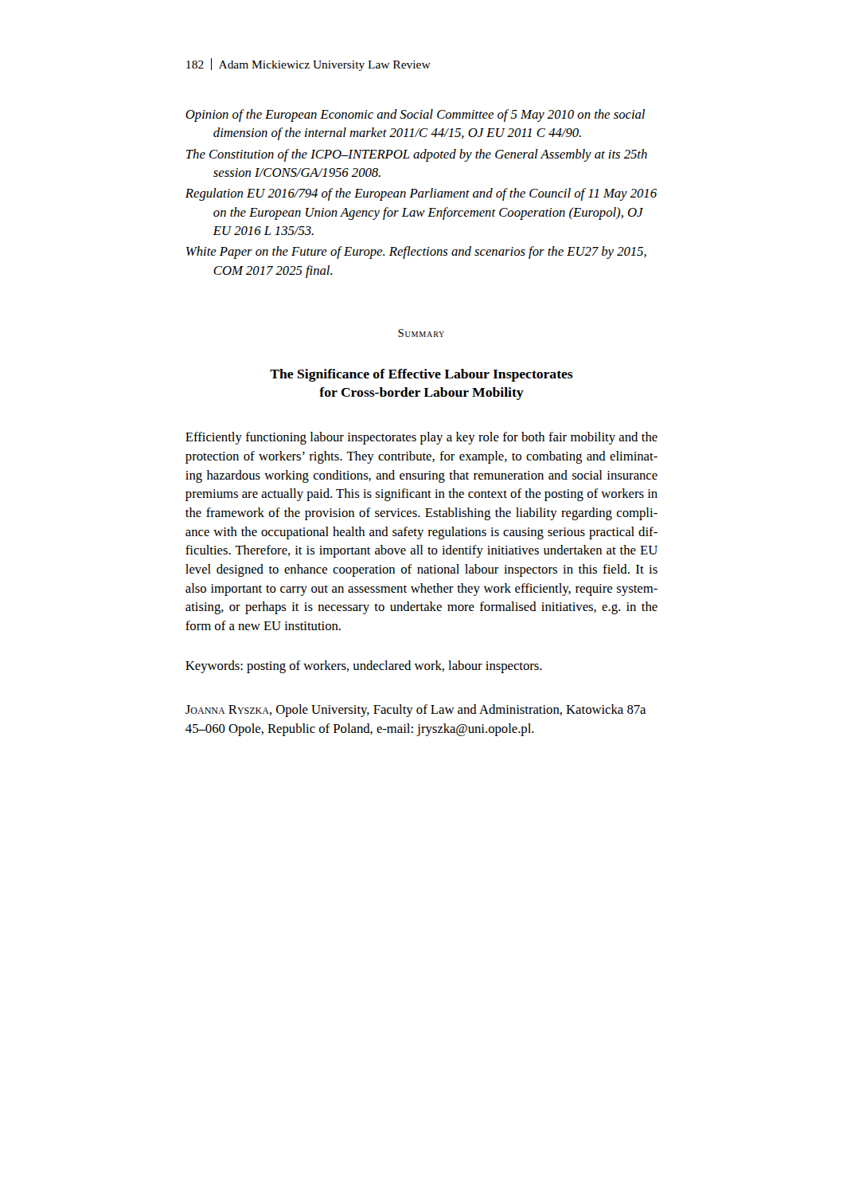182 Adam Mickiewicz University Law Review
Opinion of the European Economic and Social Committee of 5 May 2010 on the social dimension of the internal market 2011/C 44/15, OJ EU 2011 C 44/90.
The Constitution of the ICPO–INTERPOL adpoted by the General Assembly at its 25th session I/CONS/GA/1956 2008.
Regulation EU 2016/794 of the European Parliament and of the Council of 11 May 2016 on the European Union Agency for Law Enforcement Cooperation (Europol), OJ EU 2016 L 135/53.
White Paper on the Future of Europe. Reflections and scenarios for the EU27 by 2015, COM 2017 2025 final.
Summary
The Significance of Effective Labour Inspectorates
for Cross-border Labour Mobility
Efficiently functioning labour inspectorates play a key role for both fair mobility and the protection of workers’ rights. They contribute, for example, to combating and eliminating hazardous working conditions, and ensuring that remuneration and social insurance premiums are actually paid. This is significant in the context of the posting of workers in the framework of the provision of services. Establishing the liability regarding compliance with the occupational health and safety regulations is causing serious practical difficulties. Therefore, it is important above all to identify initiatives undertaken at the EU level designed to enhance cooperation of national labour inspectors in this field. It is also important to carry out an assessment whether they work efficiently, require systematising, or perhaps it is necessary to undertake more formalised initiatives, e.g. in the form of a new EU institution.
Keywords: posting of workers, undeclared work, labour inspectors.
Joanna Ryszka, Opole University, Faculty of Law and Administration, Katowicka 87a 45–060 Opole, Republic of Poland, e-mail: jryszka@uni.opole.pl.